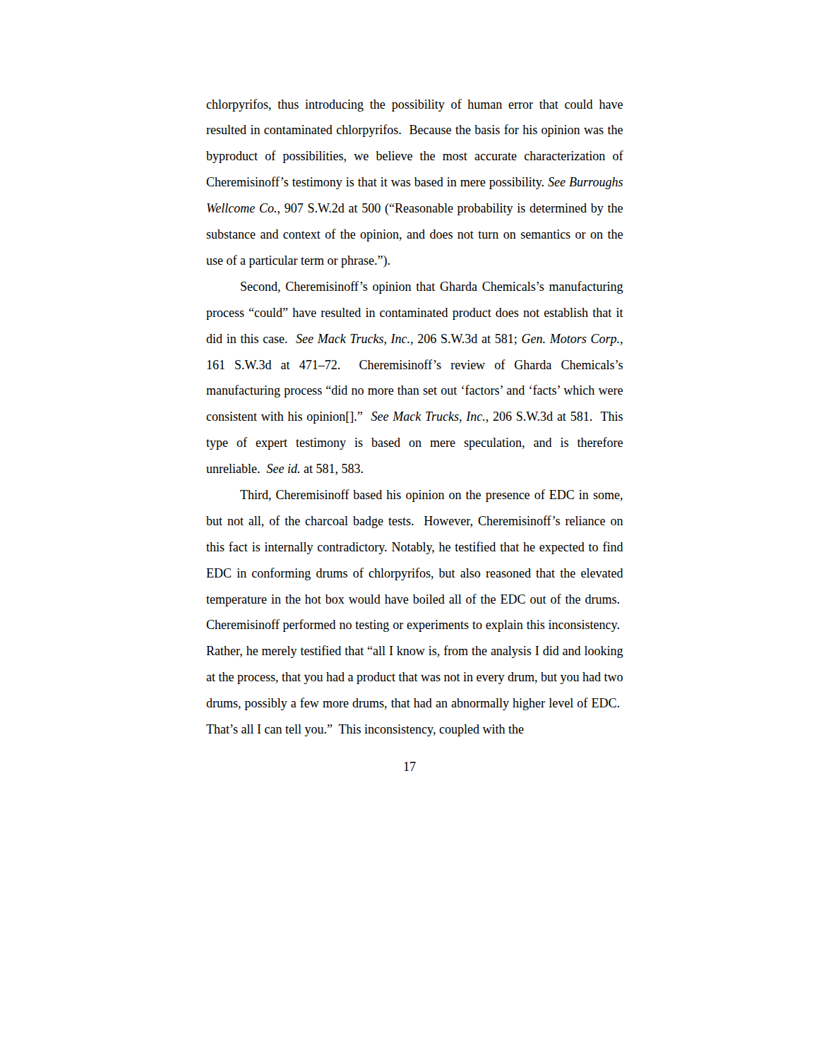chlorpyrifos, thus introducing the possibility of human error that could have resulted in contaminated chlorpyrifos. Because the basis for his opinion was the byproduct of possibilities, we believe the most accurate characterization of Cheremisinoff’s testimony is that it was based in mere possibility. See Burroughs Wellcome Co., 907 S.W.2d at 500 (“Reasonable probability is determined by the substance and context of the opinion, and does not turn on semantics or on the use of a particular term or phrase.”).
Second, Cheremisinoff’s opinion that Gharda Chemicals’s manufacturing process “could” have resulted in contaminated product does not establish that it did in this case. See Mack Trucks, Inc., 206 S.W.3d at 581; Gen. Motors Corp., 161 S.W.3d at 471–72. Cheremisinoff’s review of Gharda Chemicals’s manufacturing process “did no more than set out ‘factors’ and ‘facts’ which were consistent with his opinion[].” See Mack Trucks, Inc., 206 S.W.3d at 581. This type of expert testimony is based on mere speculation, and is therefore unreliable. See id. at 581, 583.
Third, Cheremisinoff based his opinion on the presence of EDC in some, but not all, of the charcoal badge tests. However, Cheremisinoff’s reliance on this fact is internally contradictory. Notably, he testified that he expected to find EDC in conforming drums of chlorpyrifos, but also reasoned that the elevated temperature in the hot box would have boiled all of the EDC out of the drums. Cheremisinoff performed no testing or experiments to explain this inconsistency. Rather, he merely testified that “all I know is, from the analysis I did and looking at the process, that you had a product that was not in every drum, but you had two drums, possibly a few more drums, that had an abnormally higher level of EDC. That’s all I can tell you.” This inconsistency, coupled with the
17